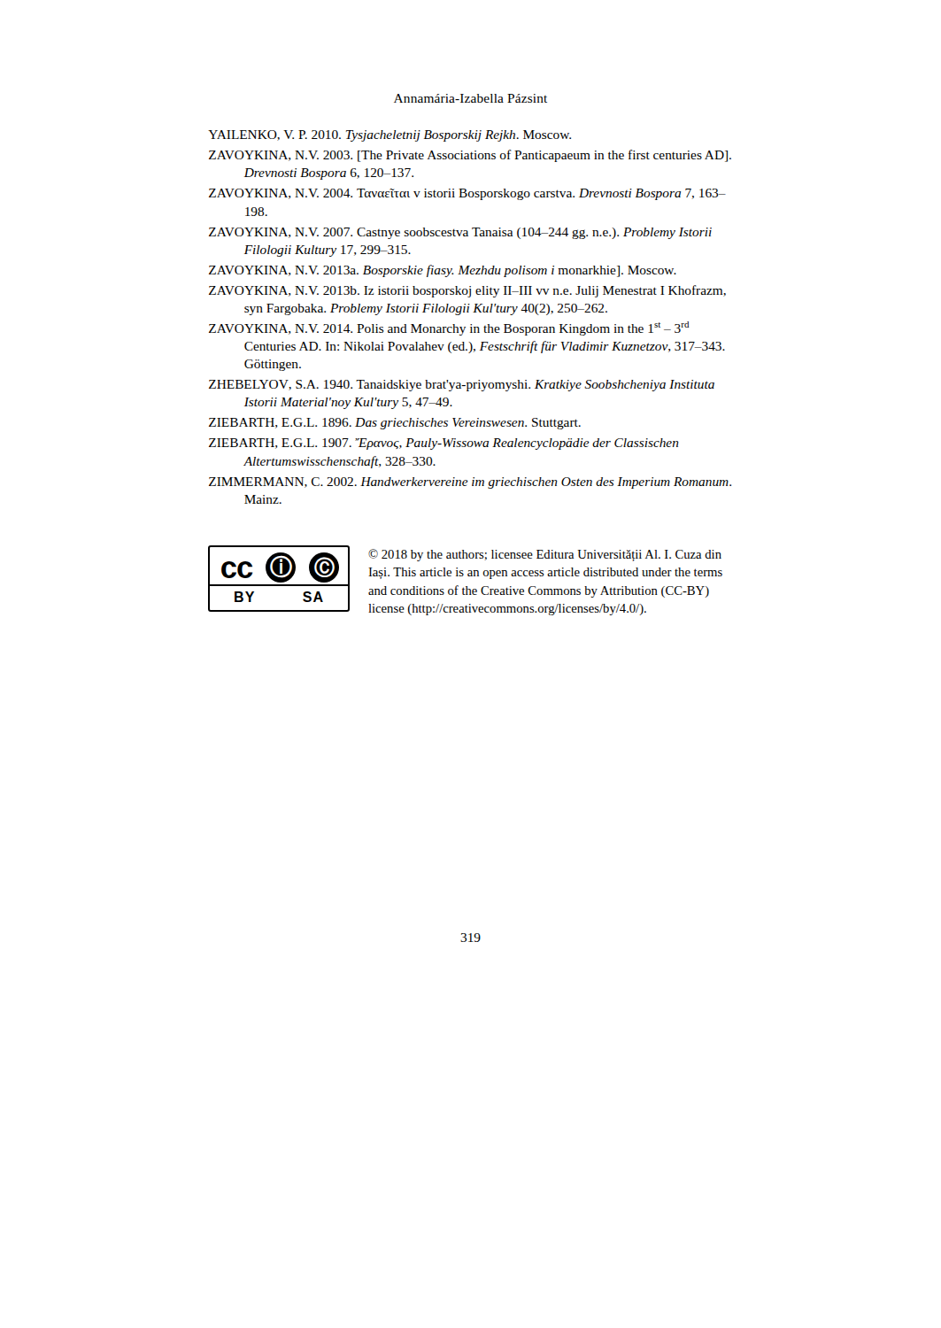Annamária-Izabella Pázsint
YAILENKO, V. P. 2010. Tysjacheletnij Bosporskij Rejkh. Moscow.
ZAVOYKINA, N.V. 2003. [The Private Associations of Panticapaeum in the first centuries AD]. Drevnosti Bospora 6, 120–137.
ZAVOYKINA, N.V. 2004. Ταναεῖται v istorii Bosporskogo carstva. Drevnosti Bospora 7, 163–198.
ZAVOYKINA, N.V. 2007. Castnye soobscestva Tanaisa (104–244 gg. n.e.). Problemy Istorii Filologii Kultury 17, 299–315.
ZAVOYKINA, N.V. 2013a. Bosporskie fiasy. Mezhdu polisom i monarkhie]. Moscow.
ZAVOYKINA, N.V. 2013b. Iz istorii bosporskoj elity II–III vv n.e. Julij Menestrat I Khofrazm, syn Fargobaka. Problemy Istorii Filologii Kul'tury 40(2), 250–262.
ZAVOYKINA, N.V. 2014. Polis and Monarchy in the Bosporan Kingdom in the 1st – 3rd Centuries AD. In: Nikolai Povalahev (ed.), Festschrift für Vladimir Kuznetzov, 317–343. Göttingen.
ZHEBELYOV, S.A. 1940. Tanaidskiye brat'ya-priyomyshi. Kratkiye Soobshcheniya Instituta Istorii Material'noy Kul'tury 5, 47–49.
ZIEBARTH, E.G.L. 1896. Das griechisches Vereinswesen. Stuttgart.
ZIEBARTH, E.G.L. 1907. Ἔρανος, Pauly-Wissowa Realencyclopädie der Classischen Altertumswisschenschaft, 328–330.
ZIMMERMANN, C. 2002. Handwerkervereine im griechischen Osten des Imperium Romanum. Mainz.
cc ⓘ Ⓒ
BY SA
© 2018 by the authors; licensee Editura Universității Al. I. Cuza din Iași. This article is an open access article distributed under the terms and conditions of the Creative Commons by Attribution (CC-BY) license (http://creativecommons.org/licenses/by/4.0/).
319